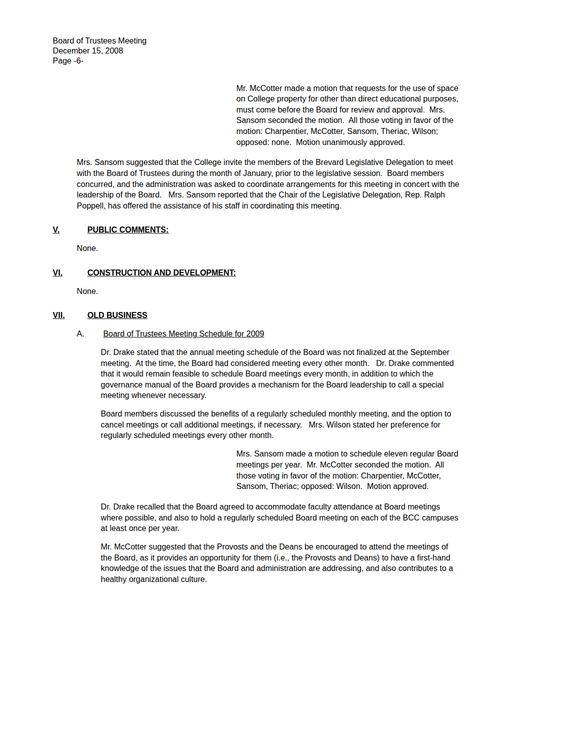Board of Trustees Meeting
December 15, 2008
Page -6-
Mr. McCotter made a motion that requests for the use of space on College property for other than direct educational purposes, must come before the Board for review and approval. Mrs. Sansom seconded the motion. All those voting in favor of the motion: Charpentier, McCotter, Sansom, Theriac, Wilson; opposed: none. Motion unanimously approved.
Mrs. Sansom suggested that the College invite the members of the Brevard Legislative Delegation to meet with the Board of Trustees during the month of January, prior to the legislative session. Board members concurred, and the administration was asked to coordinate arrangements for this meeting in concert with the leadership of the Board. Mrs. Sansom reported that the Chair of the Legislative Delegation, Rep. Ralph Poppell, has offered the assistance of his staff in coordinating this meeting.
V. PUBLIC COMMENTS:
None.
VI. CONSTRUCTION AND DEVELOPMENT:
None.
VII. OLD BUSINESS
A. Board of Trustees Meeting Schedule for 2009
Dr. Drake stated that the annual meeting schedule of the Board was not finalized at the September meeting. At the time, the Board had considered meeting every other month. Dr. Drake commented that it would remain feasible to schedule Board meetings every month, in addition to which the governance manual of the Board provides a mechanism for the Board leadership to call a special meeting whenever necessary.
Board members discussed the benefits of a regularly scheduled monthly meeting, and the option to cancel meetings or call additional meetings, if necessary. Mrs. Wilson stated her preference for regularly scheduled meetings every other month.
Mrs. Sansom made a motion to schedule eleven regular Board meetings per year. Mr. McCotter seconded the motion. All those voting in favor of the motion: Charpentier, McCotter, Sansom, Theriac; opposed: Wilson. Motion approved.
Dr. Drake recalled that the Board agreed to accommodate faculty attendance at Board meetings where possible, and also to hold a regularly scheduled Board meeting on each of the BCC campuses at least once per year.
Mr. McCotter suggested that the Provosts and the Deans be encouraged to attend the meetings of the Board, as it provides an opportunity for them (i.e., the Provosts and Deans) to have a first-hand knowledge of the issues that the Board and administration are addressing, and also contributes to a healthy organizational culture.